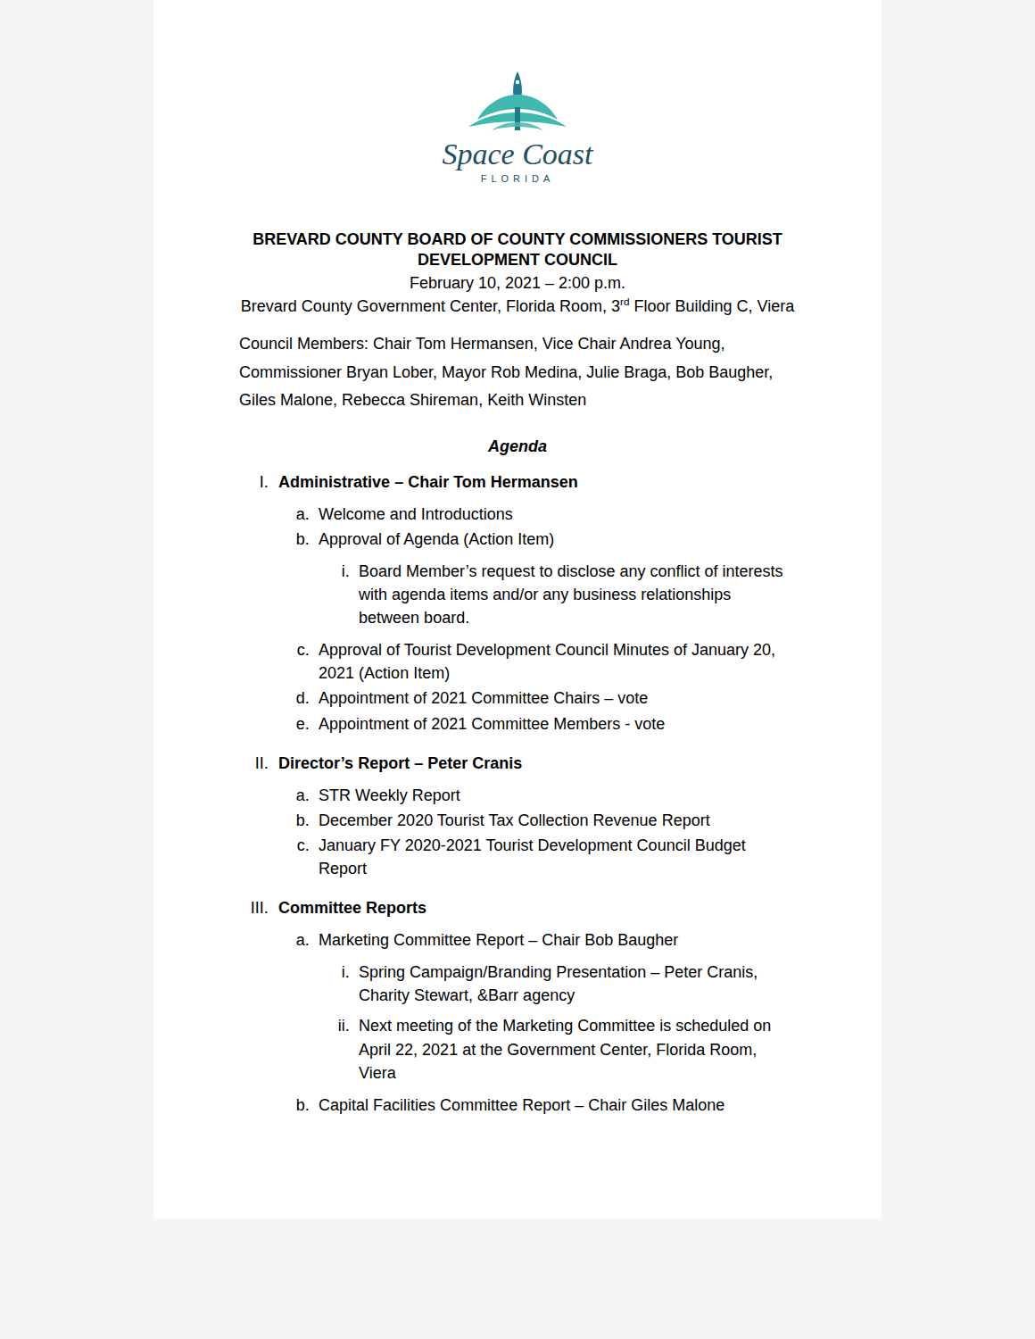Space Coast FLORIDA
Brevard County Board of County Commissioners Tourist Development Council
February 10, 2021 – 2:00 p.m.
Brevard County Government Center, Florida Room, 3rd Floor Building C, Viera
Council Members: Chair Tom Hermansen, Vice Chair Andrea Young, Commissioner Bryan Lober, Mayor Rob Medina, Julie Braga, Bob Baugher, Giles Malone, Rebecca Shireman, Keith Winsten
Agenda
Administrative – Chair Tom Hermansen
Welcome and Introductions
Approval of Agenda (Action Item)
Board Member’s request to disclose any conflict of interests with agenda items and/or any business relationships between board.
Approval of Tourist Development Council Minutes of January 20, 2021 (Action Item)
Appointment of 2021 Committee Chairs – vote
Appointment of 2021 Committee Members - vote
Director’s Report – Peter Cranis
STR Weekly Report
December 2020 Tourist Tax Collection Revenue Report
January FY 2020-2021 Tourist Development Council Budget Report
Committee Reports
Marketing Committee Report – Chair Bob Baugher
Spring Campaign/Branding Presentation – Peter Cranis, Charity Stewart, &Barr agency
Next meeting of the Marketing Committee is scheduled on April 22, 2021 at the Government Center, Florida Room, Viera
Capital Facilities Committee Report – Chair Giles Malone